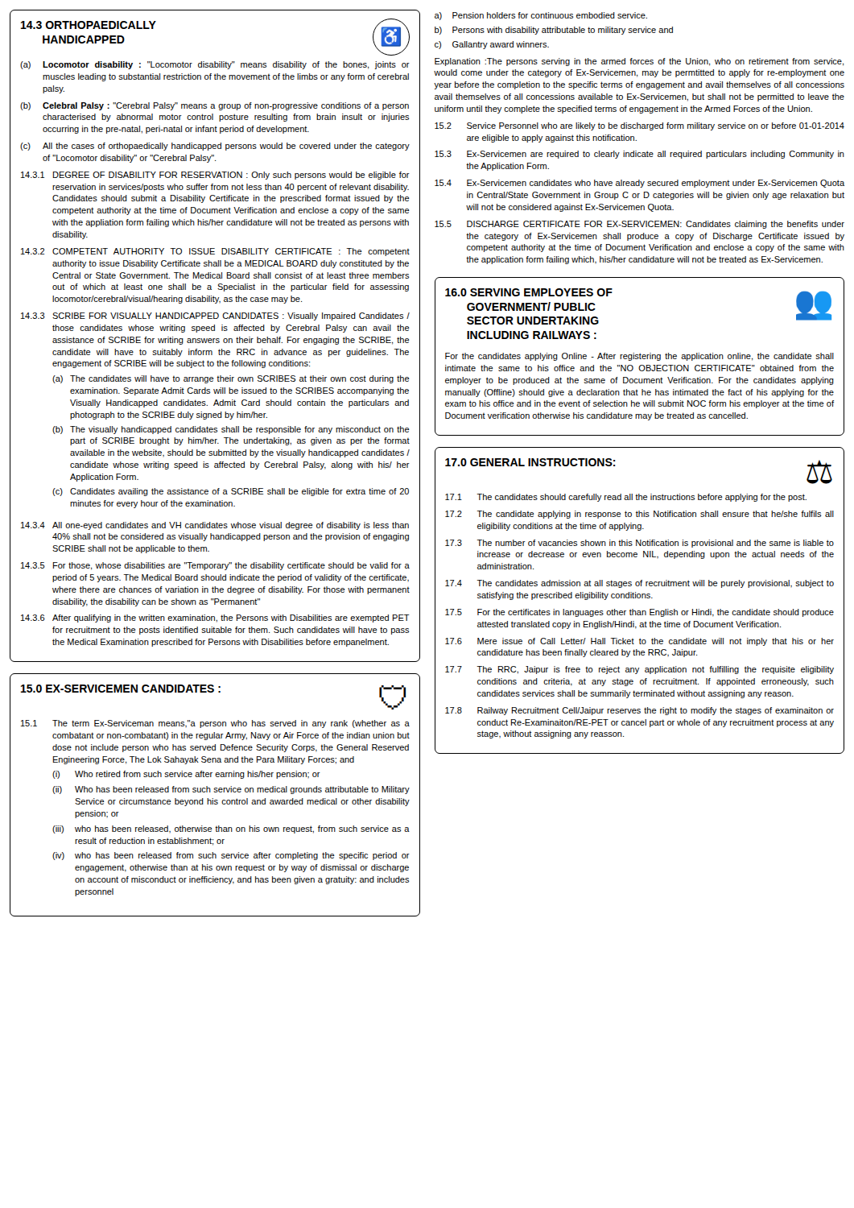♿
14.3 ORTHOPAEDICALLY
HANDICAPPED
(a)
Locomotor disability :
"Locomotor disability" means disability of the bones, joints or muscles leading to substantial restriction of the movement of the limbs or any form of cerebral palsy.
(b)
Celebral Palsy :
"Cerebral Palsy" means a group of non-progressive conditions of a person characterised by abnormal motor control posture resulting from brain insult or injuries occurring in the pre-natal, peri-natal or infant period of development.
(c)
All the cases of orthopaedically handicapped persons would be covered under the category of "Locomotor disability" or "Cerebral Palsy".
14.3.1
DEGREE OF DISABILITY FOR RESERVATION : Only such persons would be eligible for reservation in services/posts who suffer from not less than 40 percent of relevant disability. Candidates should submit a Disability Certificate in the prescribed format issued by the competent authority at the time of Document Verification and enclose a copy of the same with the appliation form failing which his/her candidature will not be treated as persons with disability.
14.3.2
COMPETENT AUTHORITY TO ISSUE DISABILITY CERTIFICATE : The competent authority to issue Disability Certificate shall be a MEDICAL BOARD duly constituted by the Central or State Government. The Medical Board shall consist of at least three members out of which at least one shall be a Specialist in the particular field for assessing locomotor/cerebral/visual/hearing disability, as the case may be.
14.3.3
SCRIBE FOR VISUALLY HANDICAPPED CANDIDATES : Visually Impaired Candidates / those candidates whose writing speed is affected by Cerebral Palsy can avail the assistance of SCRIBE for writing answers on their behalf. For engaging the SCRIBE, the candidate will have to suitably inform the RRC in advance as per guidelines. The engagement of SCRIBE will be subject to the following conditions:
(a) The candidates will have to arrange their own SCRIBES at their own cost during the examination. Separate Admit Cards will be issued to the SCRIBES accompanying the Visually Handicapped candidates. Admit Card should contain the particulars and photograph to the SCRIBE duly signed by him/her.
(b) The visually handicapped candidates shall be responsible for any misconduct on the part of SCRIBE brought by him/her. The undertaking, as given as per the format available in the website, should be submitted by the visually handicapped candidates / candidate whose writing speed is affected by Cerebral Palsy, along with his/ her Application Form.
(c) Candidates availing the assistance of a SCRIBE shall be eligible for extra time of 20 minutes for every hour of the examination.
14.3.4
All one-eyed candidates and VH candidates whose visual degree of disability is less than 40% shall not be considered as visually handicapped person and the provision of engaging SCRIBE shall not be applicable to them.
14.3.5
For those, whose disabilities are "Temporary" the disability certificate should be valid for a period of 5 years. The Medical Board should indicate the period of validity of the certificate, where there are chances of variation in the degree of disability. For those with permanent disability, the disability can be shown as "Permanent"
14.3.6
After qualifying in the written examination, the Persons with Disabilities are exempted PET for recruitment to the posts identified suitable for them. Such candidates will have to pass the Medical Examination prescribed for Persons with Disabilities before empanelment.
🛡
15.0 EX-SERVICEMEN CANDIDATES :
15.1
The term Ex-Serviceman means,"a person who has served in any rank (whether as a combatant or non-combatant) in the regular Army, Navy or Air Force of the indian union but dose not include person who has served Defence Security Corps, the General Reserved Engineering Force, The Lok Sahayak Sena and the Para Military Forces; and
(i) Who retired from such service after earning his/her pension; or
(ii) Who has been released from such service on medical grounds attributable to Military Service or circumstance beyond his control and awarded medical or other disability pension; or
(iii) who has been released, otherwise than on his own request, from such service as a result of reduction in establishment; or
(iv) who has been released from such service after completing the specific period or engagement, otherwise than at his own request or by way of dismissal or discharge on account of misconduct or inefficiency, and has been given a gratuity: and includes personnel
a) Pension holders for continuous embodied service.
b) Persons with disability attributable to military service and
c) Gallantry award winners.
Explanation :The persons serving in the armed forces of the Union, who on retirement from service, would come under the category of Ex-Servicemen, may be permtitted to apply for re-employment one year before the completion to the specific terms of engagement and avail themselves of all concessions avail themselves of all concessions available to Ex-Servicemen, but shall not be permitted to leave the uniform until they complete the specified terms of engagement in the Armed Forces of the Union.
15.2
Service Personnel who are likely to be discharged form military service on or before 01-01-2014 are eligible to apply against this notification.
15.3
Ex-Servicemen are required to clearly indicate all required particulars including Community in the Application Form.
15.4
Ex-Servicemen candidates who have already secured employment under Ex-Servicemen Quota in Central/State Government in Group C or D categories will be givien only age relaxation but will not be considered against Ex-Servicemen Quota.
15.5
DISCHARGE CERTIFICATE FOR EX-SERVICEMEN: Candidates claiming the benefits under the category of Ex-Servicemen shall produce a copy of Discharge Certificate issued by competent authority at the time of Document Verification and enclose a copy of the same with the application form failing which, his/her candidature will not be treated as Ex-Servicemen.
👥
16.0 SERVING EMPLOYEES OF
GOVERNMENT/ PUBLIC
SECTOR UNDERTAKING
INCLUDING RAILWAYS :
For the candidates applying Online - After registering the application online, the candidate shall intimate the same to his office and the "NO OBJECTION CERTIFICATE" obtained from the employer to be produced at the same of Document Verification. For the candidates applying manually (Offline) should give a declaration that he has intimated the fact of his applying for the exam to his office and in the event of selection he will submit NOC form his employer at the time of Document verification otherwise his candidature may be treated as cancelled.
⚖
17.0 GENERAL INSTRUCTIONS:
17.1
The candidates should carefully read all the instructions before applying for the post.
17.2
The candidate applying in response to this Notification shall ensure that he/she fulfils all eligibility conditions at the time of applying.
17.3
The number of vacancies shown in this Notification is provisional and the same is liable to increase or decrease or even become NIL, depending upon the actual needs of the administration.
17.4
The candidates admission at all stages of recruitment will be purely provisional, subject to satisfying the prescribed eligibility conditions.
17.5
For the certificates in languages other than English or Hindi, the candidate should produce attested translated copy in English/Hindi, at the time of Document Verification.
17.6
Mere issue of Call Letter/ Hall Ticket to the candidate will not imply that his or her candidature has been finally cleared by the RRC, Jaipur.
17.7
The RRC, Jaipur is free to reject any application not fulfilling the requisite eligibility conditions and criteria, at any stage of recruitment. If appointed erroneously, such candidates services shall be summarily terminated without assigning any reason.
17.8
Railway Recruitment Cell/Jaipur reserves the right to modify the stages of examinaiton or conduct Re-Examinaiton/RE-PET or cancel part or whole of any recruitment process at any stage, without assigning any reasson.